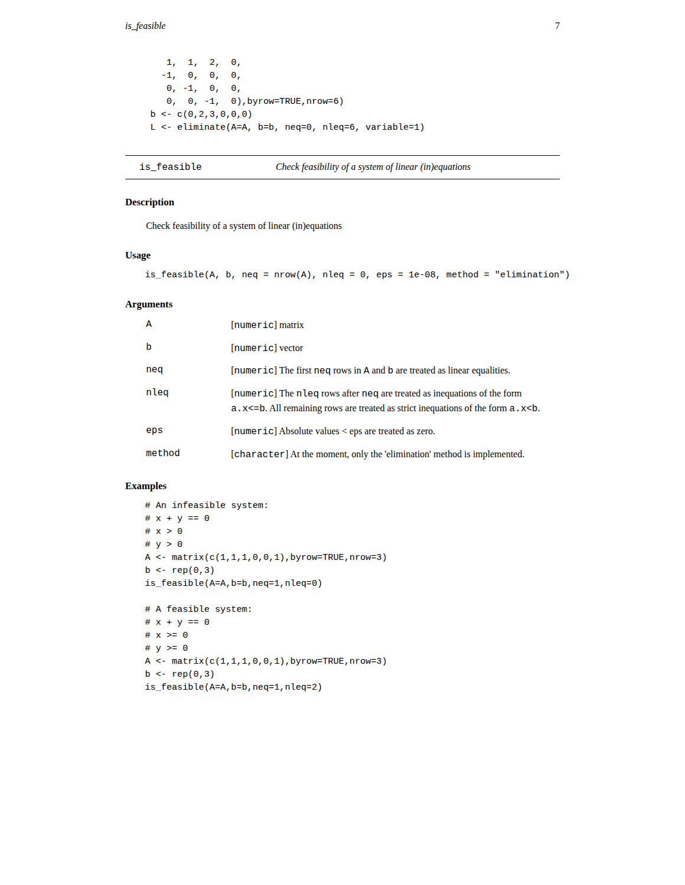is_feasible 7
    1,  1,  2,  0,
   -1,  0,  0,  0,
    0, -1,  0,  0,
    0,  0, -1,  0),byrow=TRUE,nrow=6)
 b <- c(0,2,3,0,0,0)
 L <- eliminate(A=A, b=b, neq=0, nleq=6, variable=1)
is_feasible Check feasibility of a system of linear (in)equations
Description
Check feasibility of a system of linear (in)equations
Usage
is_feasible(A, b, neq = nrow(A), nleq = 0, eps = 1e-08, method = "elimination")
Arguments
A
[numeric] matrix
b
[numeric] vector
neq
[numeric] The first neq rows in A and b are treated as linear equalities.
nleq
[numeric] The nleq rows after neq are treated as inequations of the form a.x<=b. All remaining rows are treated as strict inequations of the form a.x<b.
eps
[numeric] Absolute values < eps are treated as zero.
method
[character] At the moment, only the 'elimination' method is implemented.
Examples
# An infeasible system:
# x + y == 0
# x > 0
# y > 0
A <- matrix(c(1,1,1,0,0,1),byrow=TRUE,nrow=3)
b <- rep(0,3)
is_feasible(A=A,b=b,neq=1,nleq=0)

# A feasible system:
# x + y == 0
# x >= 0
# y >= 0
A <- matrix(c(1,1,1,0,0,1),byrow=TRUE,nrow=3)
b <- rep(0,3)
is_feasible(A=A,b=b,neq=1,nleq=2)